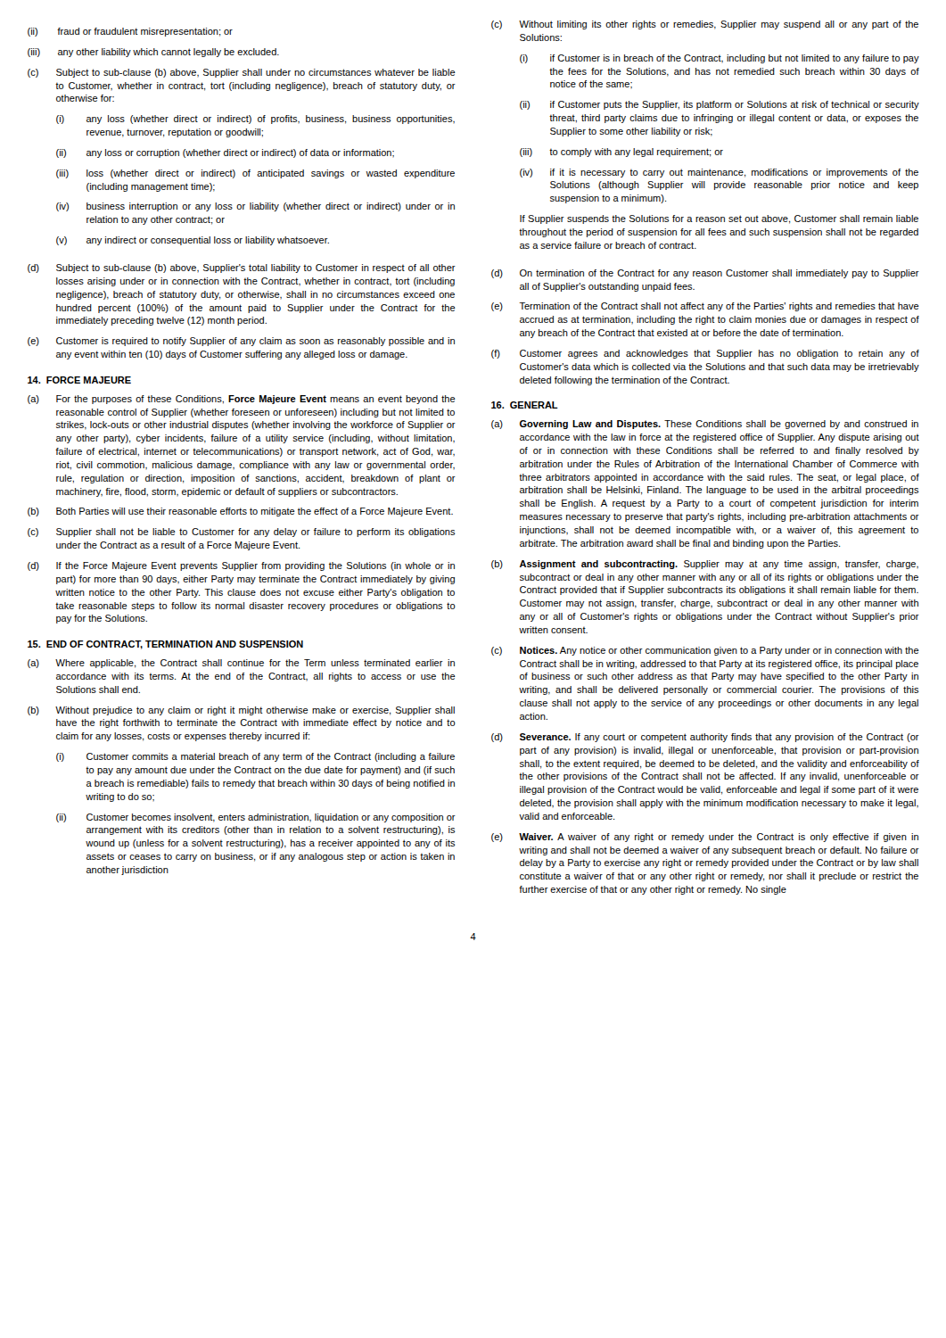(ii) fraud or fraudulent misrepresentation; or
(iii) any other liability which cannot legally be excluded.
(c) Subject to sub-clause (b) above, Supplier shall under no circumstances whatever be liable to Customer, whether in contract, tort (including negligence), breach of statutory duty, or otherwise for:
(i) any loss (whether direct or indirect) of profits, business, business opportunities, revenue, turnover, reputation or goodwill;
(ii) any loss or corruption (whether direct or indirect) of data or information;
(iii) loss (whether direct or indirect) of anticipated savings or wasted expenditure (including management time);
(iv) business interruption or any loss or liability (whether direct or indirect) under or in relation to any other contract; or
(v) any indirect or consequential loss or liability whatsoever.
(d) Subject to sub-clause (b) above, Supplier's total liability to Customer in respect of all other losses arising under or in connection with the Contract, whether in contract, tort (including negligence), breach of statutory duty, or otherwise, shall in no circumstances exceed one hundred percent (100%) of the amount paid to Supplier under the Contract for the immediately preceding twelve (12) month period.
(e) Customer is required to notify Supplier of any claim as soon as reasonably possible and in any event within ten (10) days of Customer suffering any alleged loss or damage.
14. FORCE MAJEURE
(a) For the purposes of these Conditions, Force Majeure Event means an event beyond the reasonable control of Supplier (whether foreseen or unforeseen) including but not limited to strikes, lock-outs or other industrial disputes (whether involving the workforce of Supplier or any other party), cyber incidents, failure of a utility service (including, without limitation, failure of electrical, internet or telecommunications) or transport network, act of God, war, riot, civil commotion, malicious damage, compliance with any law or governmental order, rule, regulation or direction, imposition of sanctions, accident, breakdown of plant or machinery, fire, flood, storm, epidemic or default of suppliers or subcontractors.
(b) Both Parties will use their reasonable efforts to mitigate the effect of a Force Majeure Event.
(c) Supplier shall not be liable to Customer for any delay or failure to perform its obligations under the Contract as a result of a Force Majeure Event.
(d) If the Force Majeure Event prevents Supplier from providing the Solutions (in whole or in part) for more than 90 days, either Party may terminate the Contract immediately by giving written notice to the other Party. This clause does not excuse either Party's obligation to take reasonable steps to follow its normal disaster recovery procedures or obligations to pay for the Solutions.
15. END OF CONTRACT, TERMINATION AND SUSPENSION
(a) Where applicable, the Contract shall continue for the Term unless terminated earlier in accordance with its terms. At the end of the Contract, all rights to access or use the Solutions shall end.
(b) Without prejudice to any claim or right it might otherwise make or exercise, Supplier shall have the right forthwith to terminate the Contract with immediate effect by notice and to claim for any losses, costs or expenses thereby incurred if:
(i) Customer commits a material breach of any term of the Contract (including a failure to pay any amount due under the Contract on the due date for payment) and (if such a breach is remediable) fails to remedy that breach within 30 days of being notified in writing to do so;
(ii) Customer becomes insolvent, enters administration, liquidation or any composition or arrangement with its creditors (other than in relation to a solvent restructuring), is wound up (unless for a solvent restructuring), has a receiver appointed to any of its assets or ceases to carry on business, or if any analogous step or action is taken in another jurisdiction
(c) Without limiting its other rights or remedies, Supplier may suspend all or any part of the Solutions:
(i) if Customer is in breach of the Contract, including but not limited to any failure to pay the fees for the Solutions, and has not remedied such breach within 30 days of notice of the same;
(ii) if Customer puts the Supplier, its platform or Solutions at risk of technical or security threat, third party claims due to infringing or illegal content or data, or exposes the Supplier to some other liability or risk;
(iii) to comply with any legal requirement; or
(iv) if it is necessary to carry out maintenance, modifications or improvements of the Solutions (although Supplier will provide reasonable prior notice and keep suspension to a minimum).
If Supplier suspends the Solutions for a reason set out above, Customer shall remain liable throughout the period of suspension for all fees and such suspension shall not be regarded as a service failure or breach of contract.
(d) On termination of the Contract for any reason Customer shall immediately pay to Supplier all of Supplier's outstanding unpaid fees.
(e) Termination of the Contract shall not affect any of the Parties' rights and remedies that have accrued as at termination, including the right to claim monies due or damages in respect of any breach of the Contract that existed at or before the date of termination.
(f) Customer agrees and acknowledges that Supplier has no obligation to retain any of Customer's data which is collected via the Solutions and that such data may be irretrievably deleted following the termination of the Contract.
16. GENERAL
(a) Governing Law and Disputes. These Conditions shall be governed by and construed in accordance with the law in force at the registered office of Supplier. Any dispute arising out of or in connection with these Conditions shall be referred to and finally resolved by arbitration under the Rules of Arbitration of the International Chamber of Commerce with three arbitrators appointed in accordance with the said rules. The seat, or legal place, of arbitration shall be Helsinki, Finland. The language to be used in the arbitral proceedings shall be English. A request by a Party to a court of competent jurisdiction for interim measures necessary to preserve that party's rights, including pre-arbitration attachments or injunctions, shall not be deemed incompatible with, or a waiver of, this agreement to arbitrate. The arbitration award shall be final and binding upon the Parties.
(b) Assignment and subcontracting. Supplier may at any time assign, transfer, charge, subcontract or deal in any other manner with any or all of its rights or obligations under the Contract provided that if Supplier subcontracts its obligations it shall remain liable for them. Customer may not assign, transfer, charge, subcontract or deal in any other manner with any or all of Customer's rights or obligations under the Contract without Supplier's prior written consent.
(c) Notices. Any notice or other communication given to a Party under or in connection with the Contract shall be in writing, addressed to that Party at its registered office, its principal place of business or such other address as that Party may have specified to the other Party in writing, and shall be delivered personally or commercial courier. The provisions of this clause shall not apply to the service of any proceedings or other documents in any legal action.
(d) Severance. If any court or competent authority finds that any provision of the Contract (or part of any provision) is invalid, illegal or unenforceable, that provision or part-provision shall, to the extent required, be deemed to be deleted, and the validity and enforceability of the other provisions of the Contract shall not be affected. If any invalid, unenforceable or illegal provision of the Contract would be valid, enforceable and legal if some part of it were deleted, the provision shall apply with the minimum modification necessary to make it legal, valid and enforceable.
(e) Waiver. A waiver of any right or remedy under the Contract is only effective if given in writing and shall not be deemed a waiver of any subsequent breach or default. No failure or delay by a Party to exercise any right or remedy provided under the Contract or by law shall constitute a waiver of that or any other right or remedy, nor shall it preclude or restrict the further exercise of that or any other right or remedy. No single
4